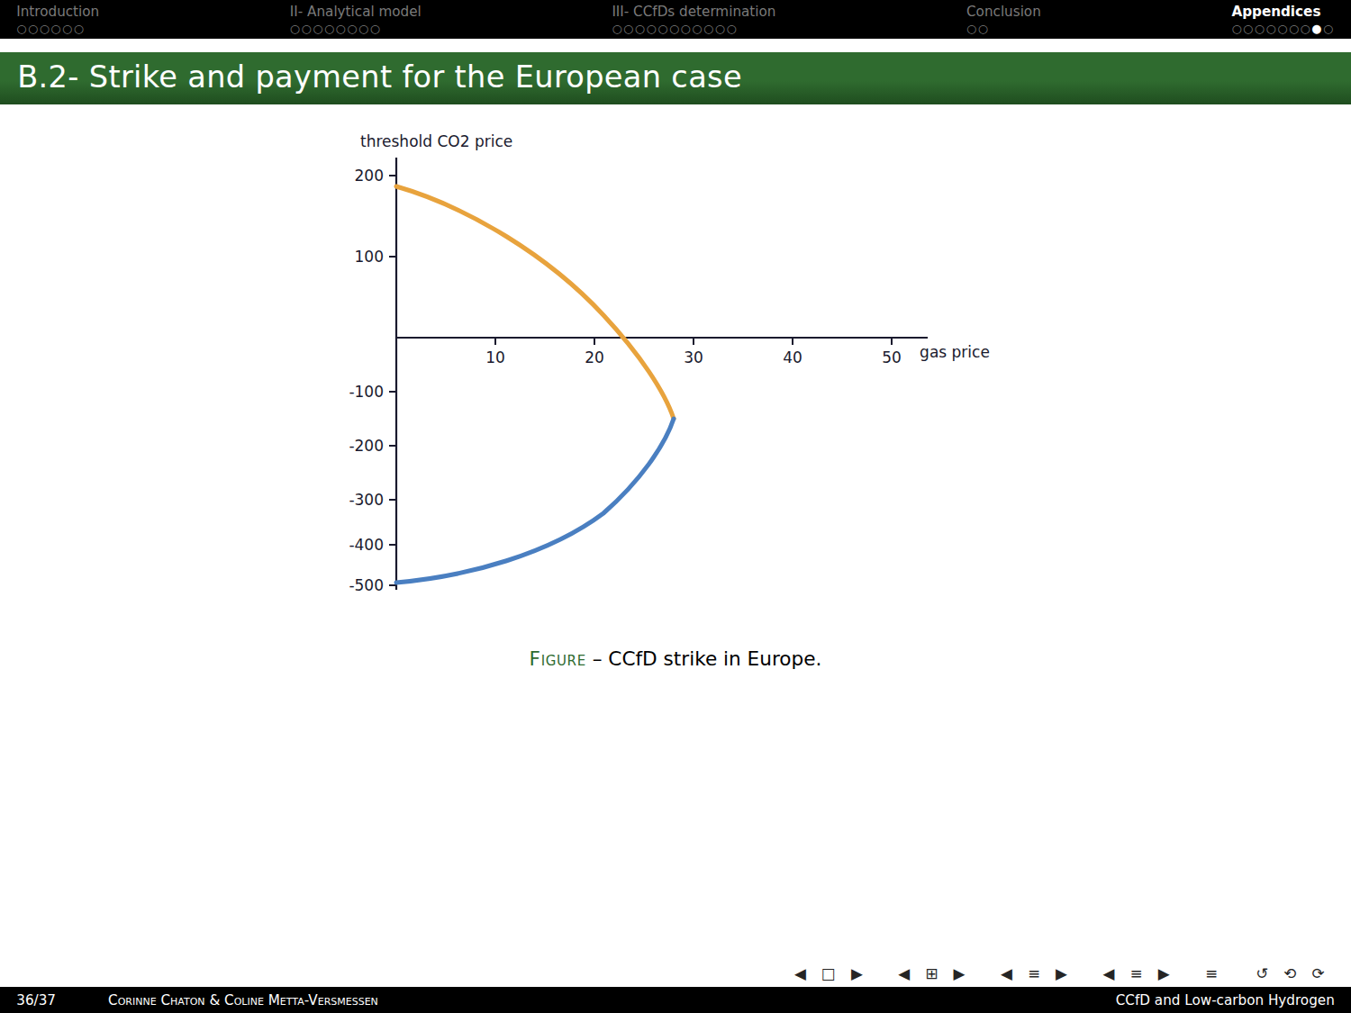Introduction ○○○○○○
II- Analytical model ○○○○○○○○
III- CCfDs determination ○○○○○○○○○○○
Conclusion ○○
Appendices ○○○○○○○●○
B.2- Strike and payment for the European case
Threshold CO2 price versus gas price A sideways parabola-like curve. The upper branch (orange) starts near 180 on the vertical axis at gas price 0, decreases, crosses zero near gas price 22, and reaches about -150 near gas price 28. The lower branch (blue) continues from that turning point back to the left, descending to about -480 at gas price 0. threshold CO2 price gas price 200 100 -100 -200 -300 -400 -500 10 20 30 40 50
Figure – CCfD strike in Europe.
◀ □ ▶ ◀ ⊞ ▶ ◀ ≡ ▶ ◀ ≡ ▶ ≡ ↺ ⟲ ⟳
36/37 Corinne Chaton & Coline Metta-Versmessen CCfD and Low-carbon Hydrogen